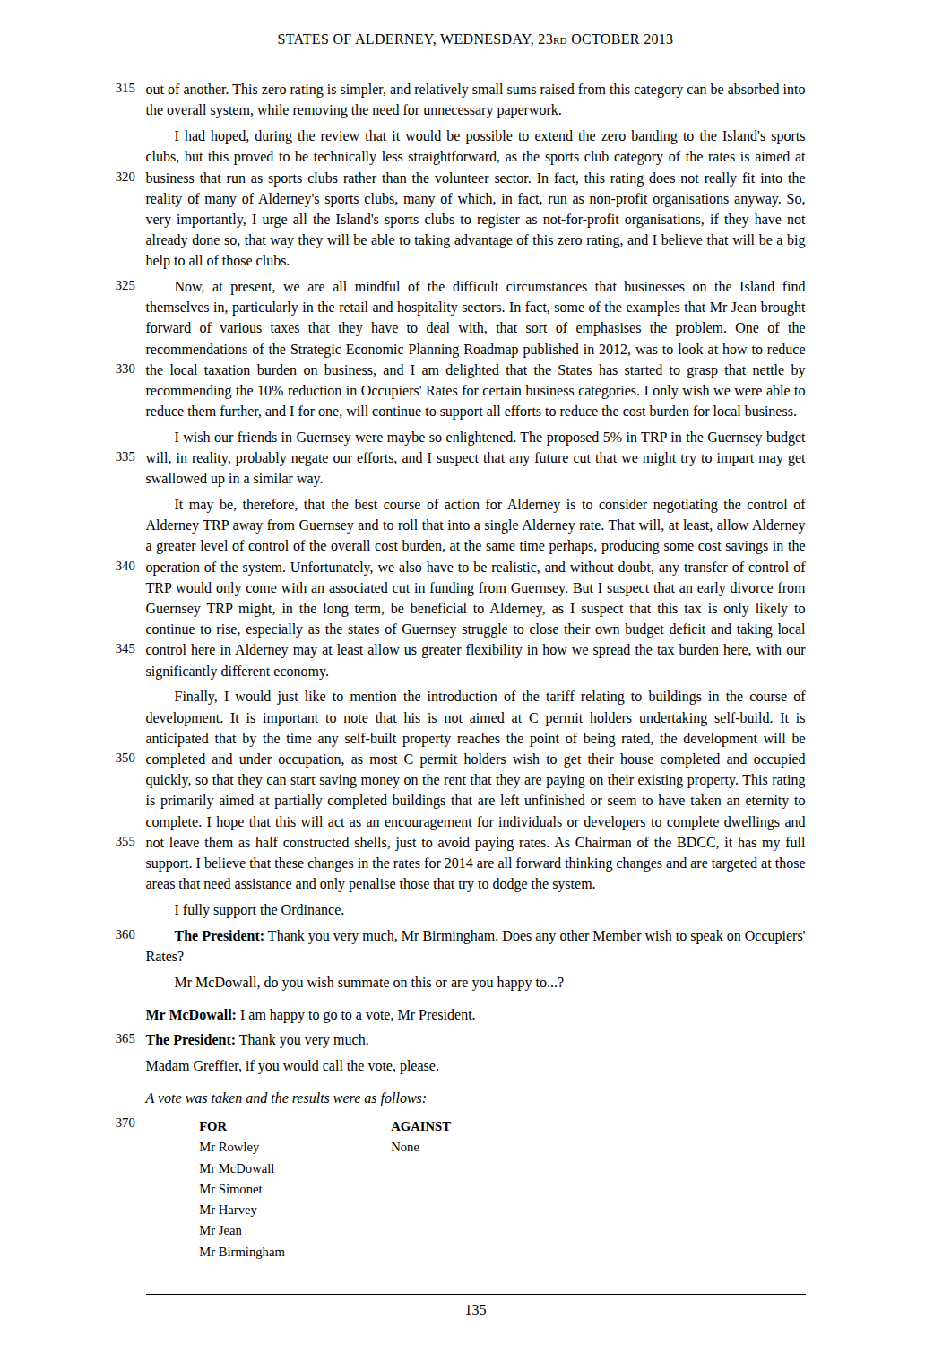STATES OF ALDERNEY, WEDNESDAY, 23rd OCTOBER 2013
315out of another. This zero rating is simpler, and relatively small sums raised from this category can be absorbed into the overall system, while removing the need for unnecessary paperwork.
I had hoped, during the review that it would be possible to extend the zero banding to the Island's sports clubs, but this proved to be technically less straightforward, as the sports club category of the rates is aimed at business that run as sports clubs rather than the volunteer sector. 320 In fact, this rating does not really fit into the reality of many of Alderney's sports clubs, many of which, in fact, run as non-profit organisations anyway. So, very importantly, I urge all the Island's sports clubs to register as not-for-profit organisations, if they have not already done so, that way they will be able to taking advantage of this zero rating, and I believe that will be a big help to all of those clubs.
325 Now, at present, we are all mindful of the difficult circumstances that businesses on the Island find themselves in, particularly in the retail and hospitality sectors. In fact, some of the examples that Mr Jean brought forward of various taxes that they have to deal with, that sort of emphasises the problem. One of the recommendations of the Strategic Economic Planning Roadmap published in 2012, was to look at how to reduce the local taxation burden on business, and I am delighted 330that the States has started to grasp that nettle by recommending the 10% reduction in Occupiers' Rates for certain business categories. I only wish we were able to reduce them further, and I for one, will continue to support all efforts to reduce the cost burden for local business.
I wish our friends in Guernsey were maybe so enlightened. The proposed 5% in TRP in the Guernsey budget will, in reality, probably negate our efforts, and I suspect that any future cut that 335we might try to impart may get swallowed up in a similar way.
It may be, therefore, that the best course of action for Alderney is to consider negotiating the control of Alderney TRP away from Guernsey and to roll that into a single Alderney rate. That will, at least, allow Alderney a greater level of control of the overall cost burden, at the same time perhaps, producing some cost savings in the operation of the system. Unfortunately, we also have 340to be realistic, and without doubt, any transfer of control of TRP would only come with an associated cut in funding from Guernsey. But I suspect that an early divorce from Guernsey TRP might, in the long term, be beneficial to Alderney, as I suspect that this tax is only likely to continue to rise, especially as the states of Guernsey struggle to close their own budget deficit and taking local control here in Alderney may at least allow us greater flexibility in how we spread the 345tax burden here, with our significantly different economy.
Finally, I would just like to mention the introduction of the tariff relating to buildings in the course of development. It is important to note that his is not aimed at C permit holders undertaking self-build. It is anticipated that by the time any self-built property reaches the point of being rated, the development will be completed and under occupation, as most C permit holders wish to get 350their house completed and occupied quickly, so that they can start saving money on the rent that they are paying on their existing property. This rating is primarily aimed at partially completed buildings that are left unfinished or seem to have taken an eternity to complete. I hope that this will act as an encouragement for individuals or developers to complete dwellings and not leave them as half constructed shells, just to avoid paying rates. As Chairman of the BDCC, it has my 355full support. I believe that these changes in the rates for 2014 are all forward thinking changes and are targeted at those areas that need assistance and only penalise those that try to dodge the system.
I fully support the Ordinance.
360 The President: Thank you very much, Mr Birmingham. Does any other Member wish to speak on Occupiers' Rates?
Mr McDowall, do you wish summate on this or are you happy to...?
Mr McDowall: I am happy to go to a vote, Mr President.
365
The President: Thank you very much.
Madam Greffier, if you would call the vote, please.
A vote was taken and the results were as follows:
370
| FOR | AGAINST |
| --- | --- |
| Mr Rowley | None |
| Mr McDowall | |
| Mr Simonet | |
| Mr Harvey | |
| Mr Jean | |
| Mr Birmingham | |
135